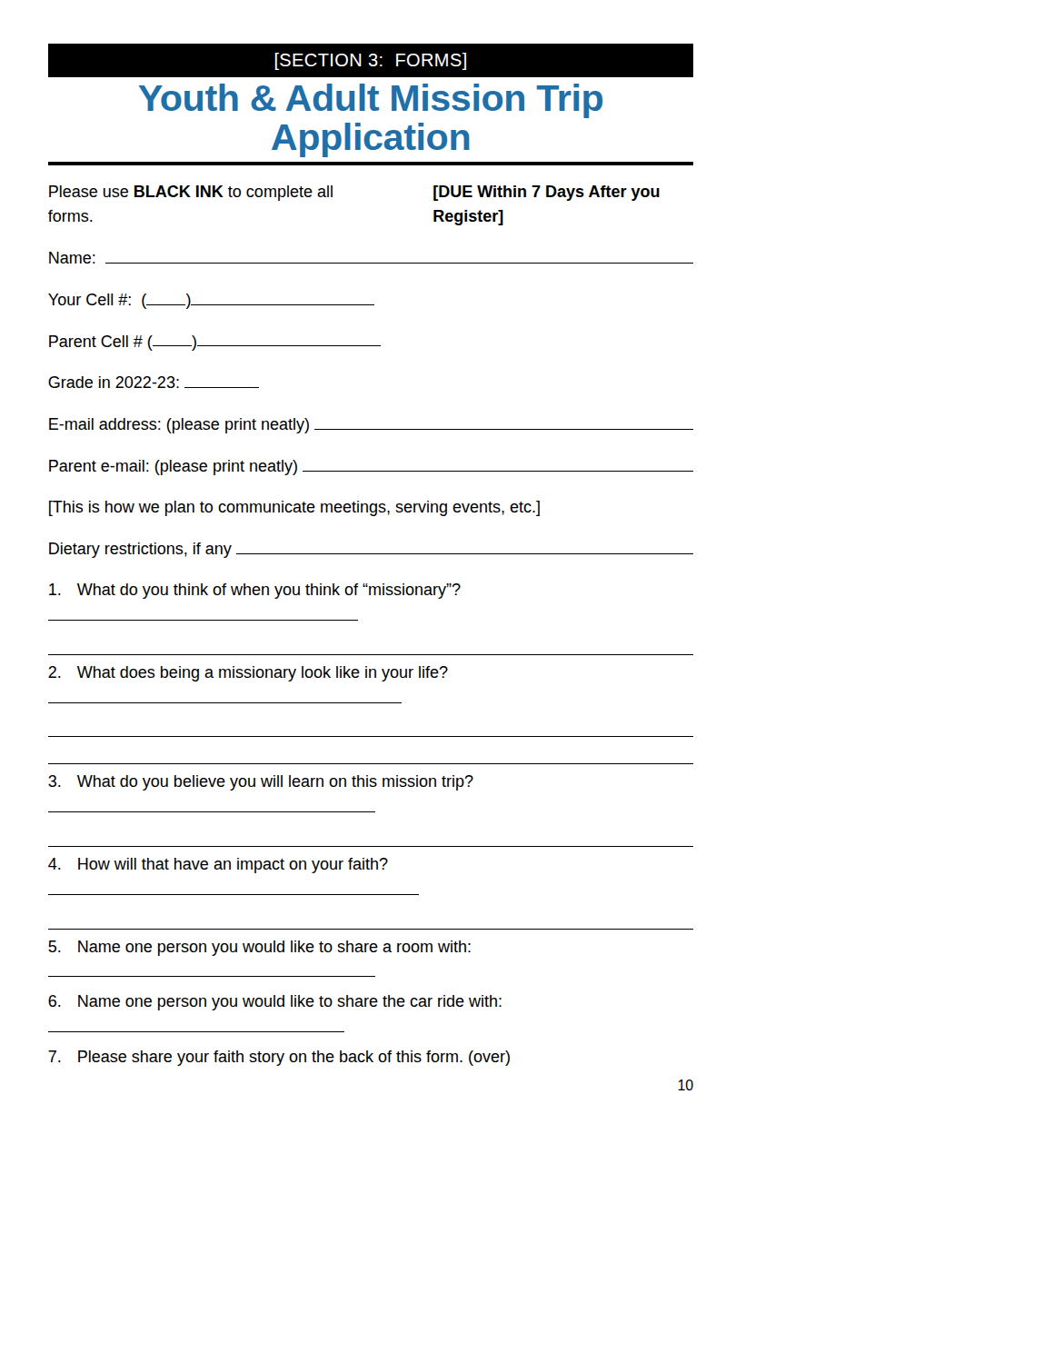[SECTION 3: FORMS]
Youth & Adult Mission Trip Application
Please use BLACK INK to complete all forms.
[DUE Within 7 Days After you Register]
Name:
Your Cell #: ( )
Parent Cell # ( )
Grade in 2022-23:
E-mail address: (please print neatly)
Parent e-mail: (please print neatly)
[This is how we plan to communicate meetings, serving events, etc.]
Dietary restrictions, if any
What do you think of when you think of “missionary”?
What does being a missionary look like in your life?
What do you believe you will learn on this mission trip?
How will that have an impact on your faith?
Name one person you would like to share a room with:
Name one person you would like to share the car ride with:
Please share your faith story on the back of this form. (over)
10